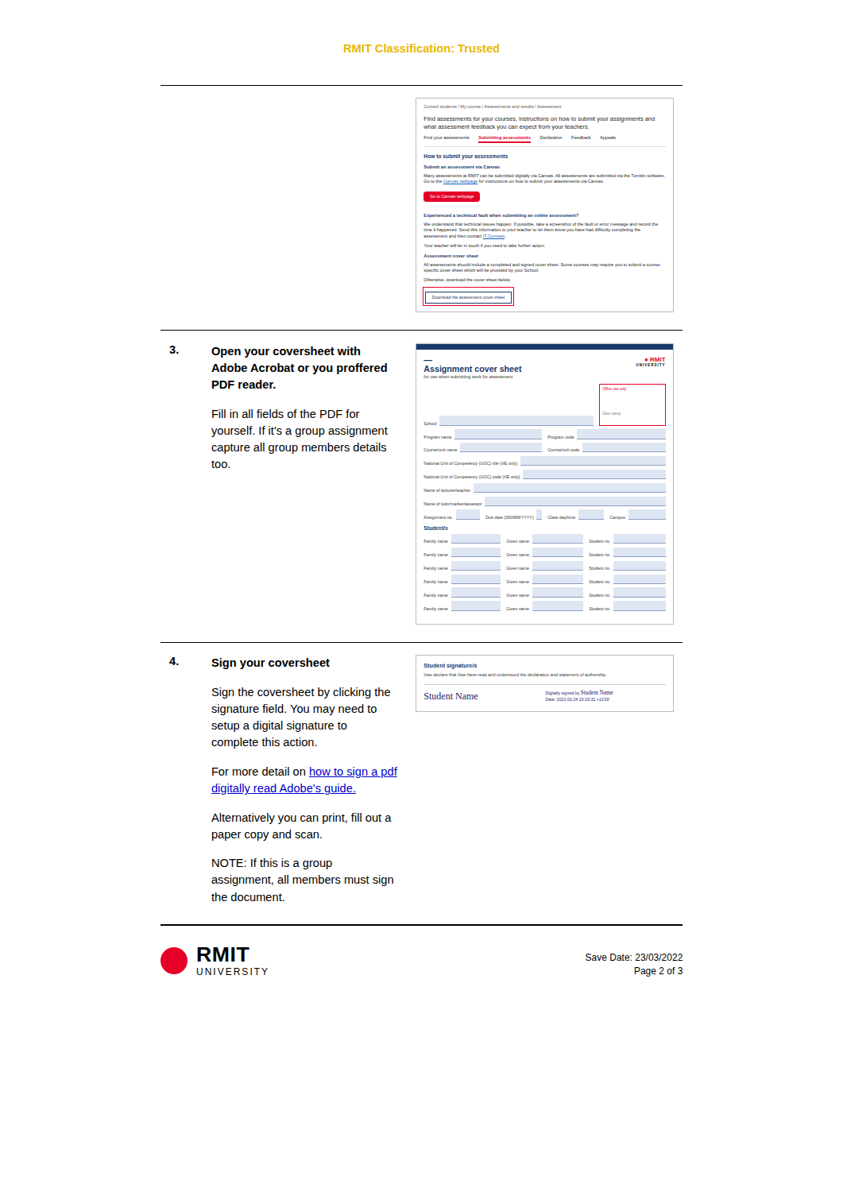RMIT Classification: Trusted
| | | Current students / My course / Assessments and results / Assessment Find assessments for your courses, instructions on how to submit your assignments and what assessment feedback you can expect from your teachers. Find your assessments Submitting assessments Declaration Feedback Appeals How to submit your assessments Submit an assessment via Canvas Many assessments at RMIT can be submitted digitally via Canvas. All assessments are submitted via the Turnitin software. Go to the Canvas webpage for instructions on how to submit your assessments via Canvas. Go to Canvas webpage Experienced a technical fault when submitting an online assessment? We understand that technical issues happen. If possible, take a screenshot of the fault or error message and record the time it happened. Send this information to your teacher to let them know you have had difficulty completing the assessment and then contact IT Connect . Your teacher will be in touch if you need to take further action. Assessment cover sheet All assessments should include a completed and signed cover sheet. Some courses may require you to submit a course-specific cover sheet which will be provided by your School. Otherwise, download the cover sheet below. Download the assessment cover sheet |
| 3. | Open your coversheet with Adobe Acrobat or you proffered PDF reader. Fill in all fields of the PDF for yourself. If it's a group assignment capture all group members details too. | — Assignment cover sheet for use when submitting work for assessment ● RMIT UNIVERSITY School Office use only Date stamp Program name Program code Course/unit name Course/unit code National Unit of Competency (UOC) title (VE only) National Unit of Competency (UOC) code (VE only) Name of lecturer/teacher Name of tutor/marker/assessor Assignment no. Due date (DD/MM/YYYY) Class day/time Campus Student/s Family name Given name Student no. Family name Given name Student no. Family name Given name Student no. Family name Given name Student no. Family name Given name Student no. Family name Given name Student no. |
| 4. | Sign your coversheet Sign the coversheet by clicking the signature field. You may need to setup a digital signature to complete this action. For more detail on how to sign a pdf digitally read Adobe's guide. Alternatively you can print, fill out a paper copy and scan. NOTE: If this is a group assignment, all members must sign the document. | Student signature/s I/we declare that I/we have read and understood the declaration and statement of authorship. Student Name Digitally signed by Student Name Date: 2022.02.24 10:23:31 +11'00' |
RMIT
UNIVERSITY
Save Date: 23/03/2022
Page 2 of 3